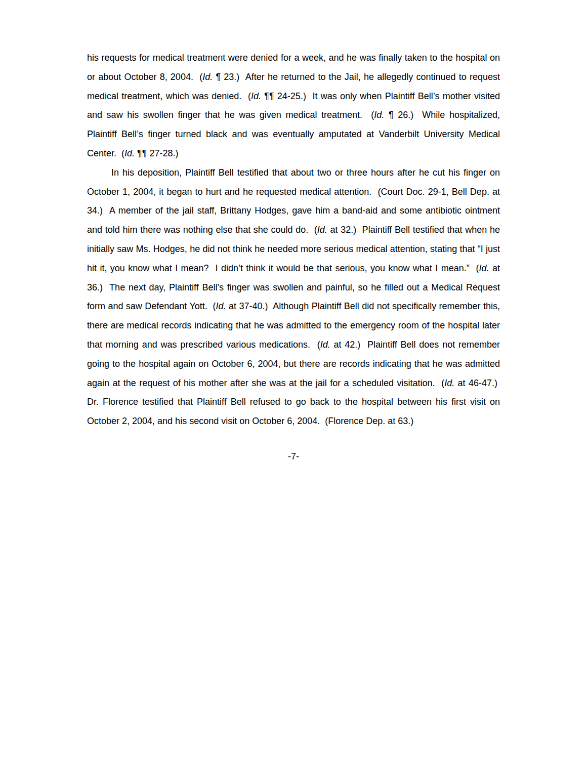his requests for medical treatment were denied for a week, and he was finally taken to the hospital on or about October 8, 2004. (Id. ¶ 23.) After he returned to the Jail, he allegedly continued to request medical treatment, which was denied. (Id. ¶¶ 24-25.) It was only when Plaintiff Bell’s mother visited and saw his swollen finger that he was given medical treatment. (Id. ¶ 26.) While hospitalized, Plaintiff Bell’s finger turned black and was eventually amputated at Vanderbilt University Medical Center. (Id. ¶¶ 27-28.)
In his deposition, Plaintiff Bell testified that about two or three hours after he cut his finger on October 1, 2004, it began to hurt and he requested medical attention. (Court Doc. 29-1, Bell Dep. at 34.) A member of the jail staff, Brittany Hodges, gave him a band-aid and some antibiotic ointment and told him there was nothing else that she could do. (Id. at 32.) Plaintiff Bell testified that when he initially saw Ms. Hodges, he did not think he needed more serious medical attention, stating that “I just hit it, you know what I mean? I didn’t think it would be that serious, you know what I mean.” (Id. at 36.) The next day, Plaintiff Bell’s finger was swollen and painful, so he filled out a Medical Request form and saw Defendant Yott. (Id. at 37-40.) Although Plaintiff Bell did not specifically remember this, there are medical records indicating that he was admitted to the emergency room of the hospital later that morning and was prescribed various medications. (Id. at 42.) Plaintiff Bell does not remember going to the hospital again on October 6, 2004, but there are records indicating that he was admitted again at the request of his mother after she was at the jail for a scheduled visitation. (Id. at 46-47.) Dr. Florence testified that Plaintiff Bell refused to go back to the hospital between his first visit on October 2, 2004, and his second visit on October 6, 2004. (Florence Dep. at 63.)
-7-